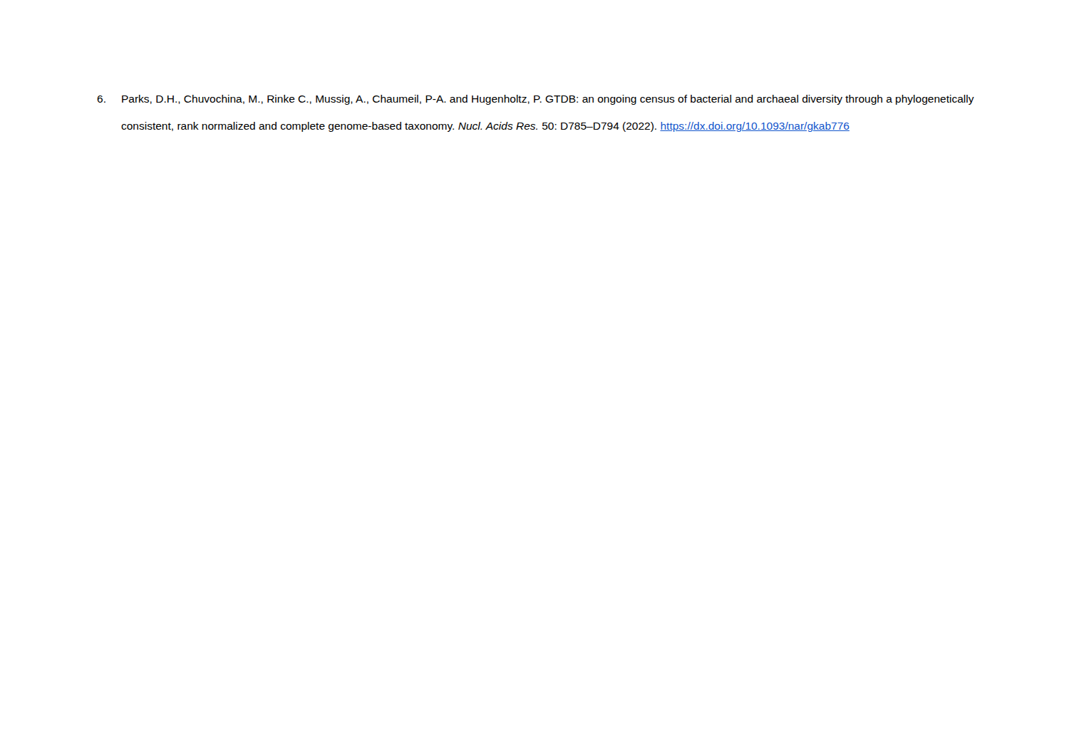Parks, D.H., Chuvochina, M., Rinke C., Mussig, A., Chaumeil, P-A. and Hugenholtz, P. GTDB: an ongoing census of bacterial and archaeal diversity through a phylogenetically consistent, rank normalized and complete genome-based taxonomy. Nucl. Acids Res. 50: D785–D794 (2022). https://dx.doi.org/10.1093/nar/gkab776